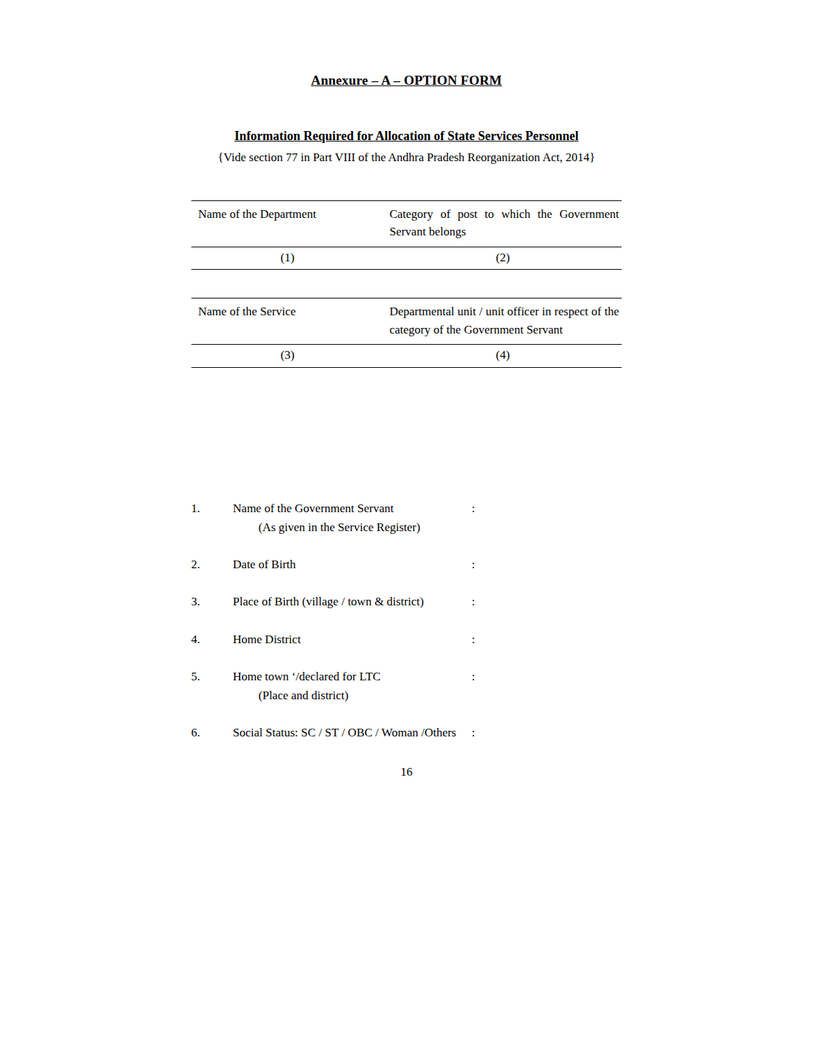Annexure – A – OPTION FORM
Information Required for Allocation of State Services Personnel
{Vide section 77 in Part VIII of the Andhra Pradesh Reorganization Act, 2014}
| Name of the Department | Category of post to which the Government Servant belongs |
| (1) | (2) |
| Name of the Service | Departmental unit / unit officer in respect of the category of the Government Servant |
| (3) | (4) |
1. Name of the Government Servant: (As given in the Service Register)
2. Date of Birth:
3. Place of Birth (village / town & district):
4. Home District:
5. Home town ‘/declared for LTC: (Place and district)
6. Social Status: SC / ST / OBC / Woman /Others:
16